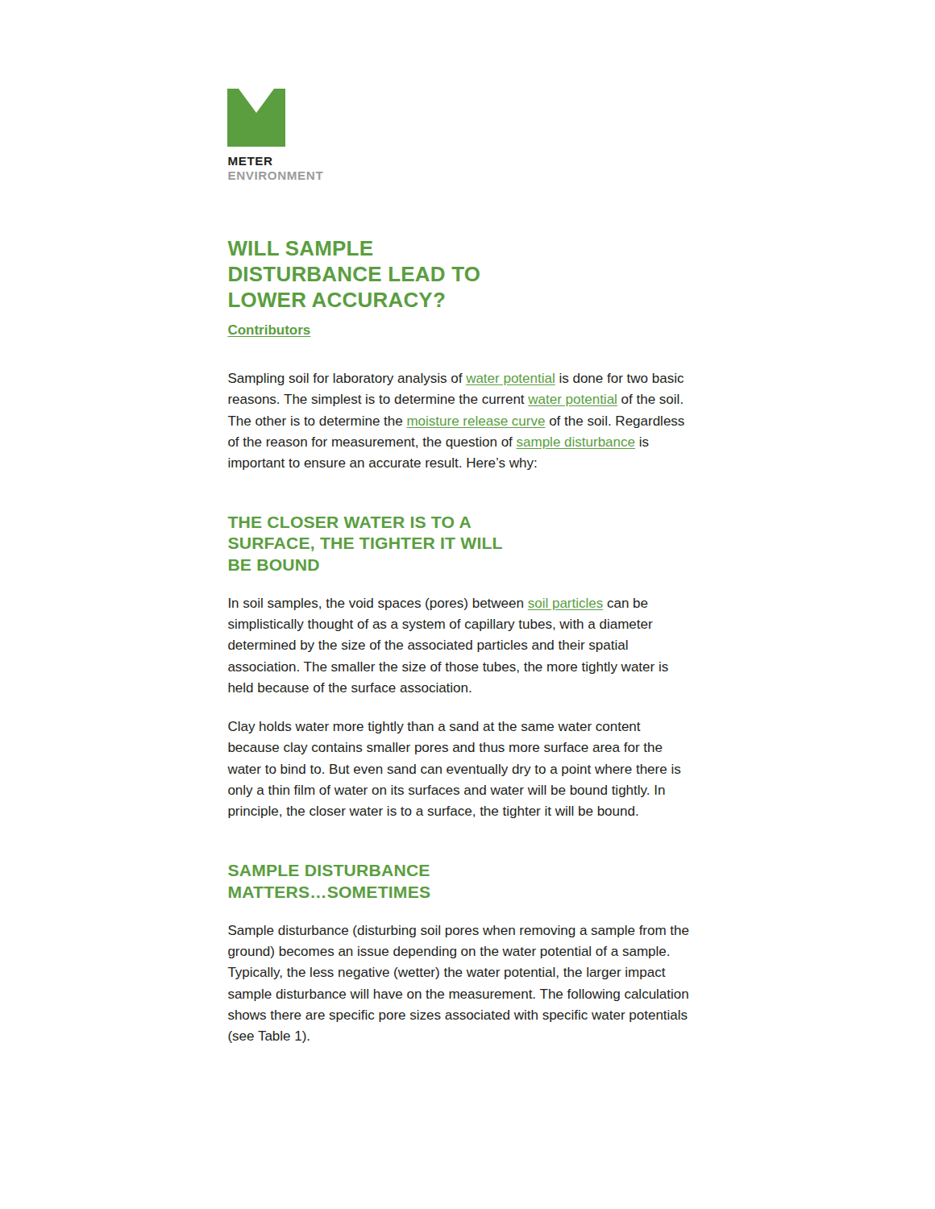METER ENVIRONMENT
Will sample disturbance lead to lower accuracy?
Contributors
Sampling soil for laboratory analysis of water potential is done for two basic reasons. The simplest is to determine the current water potential of the soil. The other is to determine the moisture release curve of the soil. Regardless of the reason for measurement, the question of sample disturbance is important to ensure an accurate result. Here’s why:
The closer water is to a surface, the tighter it will be bound
In soil samples, the void spaces (pores) between soil particles can be simplistically thought of as a system of capillary tubes, with a diameter determined by the size of the associated particles and their spatial association. The smaller the size of those tubes, the more tightly water is held because of the surface association.
Clay holds water more tightly than a sand at the same water content because clay contains smaller pores and thus more surface area for the water to bind to. But even sand can eventually dry to a point where there is only a thin film of water on its surfaces and water will be bound tightly. In principle, the closer water is to a surface, the tighter it will be bound.
Sample disturbance matters…sometimes
Sample disturbance (disturbing soil pores when removing a sample from the ground) becomes an issue depending on the water potential of a sample. Typically, the less negative (wetter) the water potential, the larger impact sample disturbance will have on the measurement. The following calculation shows there are specific pore sizes associated with specific water potentials (see Table 1).